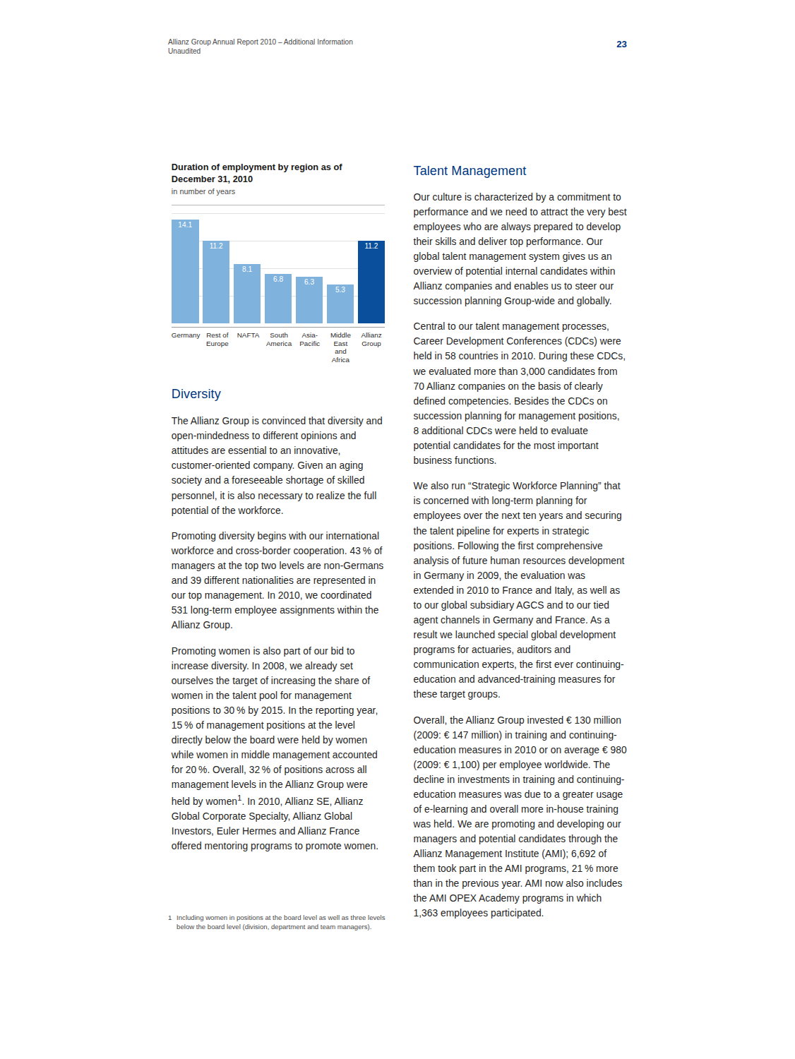Allianz Group Annual Report 2010 – Additional Information
Unaudited
23
Duration of employment by region as of December 31, 2010
in number of years
14.1
11.2
8.1
6.8
6.3
5.3
11.2
Germany
Rest of
Europe
NAFTA
South
America
Asia-
Pacific
Middle East
and Africa
Allianz
Group
Diversity
The Allianz Group is convinced that diversity and open-mindedness to different opinions and attitudes are essential to an innovative, customer-oriented company. Given an aging society and a foreseeable shortage of skilled personnel, it is also necessary to realize the full potential of the workforce.
Promoting diversity begins with our international workforce and cross-border cooperation. 43 % of managers at the top two levels are non-Germans and 39 different nationalities are represented in our top management. In 2010, we coordinated 531 long-term employee assignments within the Allianz Group.
Promoting women is also part of our bid to increase diversity. In 2008, we already set ourselves the target of increasing the share of women in the talent pool for management positions to 30 % by 2015. In the reporting year, 15 % of management positions at the level directly below the board were held by women while women in middle management accounted for 20 %. Overall, 32 % of positions across all management levels in the Allianz Group were held by women1. In 2010, Allianz SE, Allianz Global Corporate Specialty, Allianz Global Investors, Euler Hermes and Allianz France offered mentoring programs to promote women.
Talent Management
Our culture is characterized by a commitment to performance and we need to attract the very best employees who are always prepared to develop their skills and deliver top performance. Our global talent management system gives us an overview of potential internal candidates within Allianz companies and enables us to steer our succession planning Group-wide and globally.
Central to our talent management processes, Career Development Conferences (CDCs) were held in 58 countries in 2010. During these CDCs, we evaluated more than 3,000 candidates from 70 Allianz companies on the basis of clearly defined competencies. Besides the CDCs on succession planning for management positions, 8 additional CDCs were held to evaluate potential candidates for the most important business functions.
We also run “Strategic Workforce Planning” that is concerned with long-term planning for employees over the next ten years and securing the talent pipeline for experts in strategic positions. Following the first comprehensive analysis of future human resources development in Germany in 2009, the evaluation was extended in 2010 to France and Italy, as well as to our global subsidiary AGCS and to our tied agent channels in Germany and France. As a result we launched special global development programs for actuaries, auditors and communication experts, the first ever continuing-education and advanced-training measures for these target groups.
Overall, the Allianz Group invested € 130 million (2009: € 147 million) in training and continuing-education measures in 2010 or on average € 980 (2009: € 1,100) per employee worldwide. The decline in investments in training and continuing-education measures was due to a greater usage of e-learning and overall more in-house training was held. We are promoting and developing our managers and potential candidates through the Allianz Management Institute (AMI); 6,692 of them took part in the AMI programs, 21 % more than in the previous year. AMI now also includes the AMI OPEX Academy programs in which 1,363 employees participated.
1
Including women in positions at the board level as well as three levels below the board level (division, department and team managers).